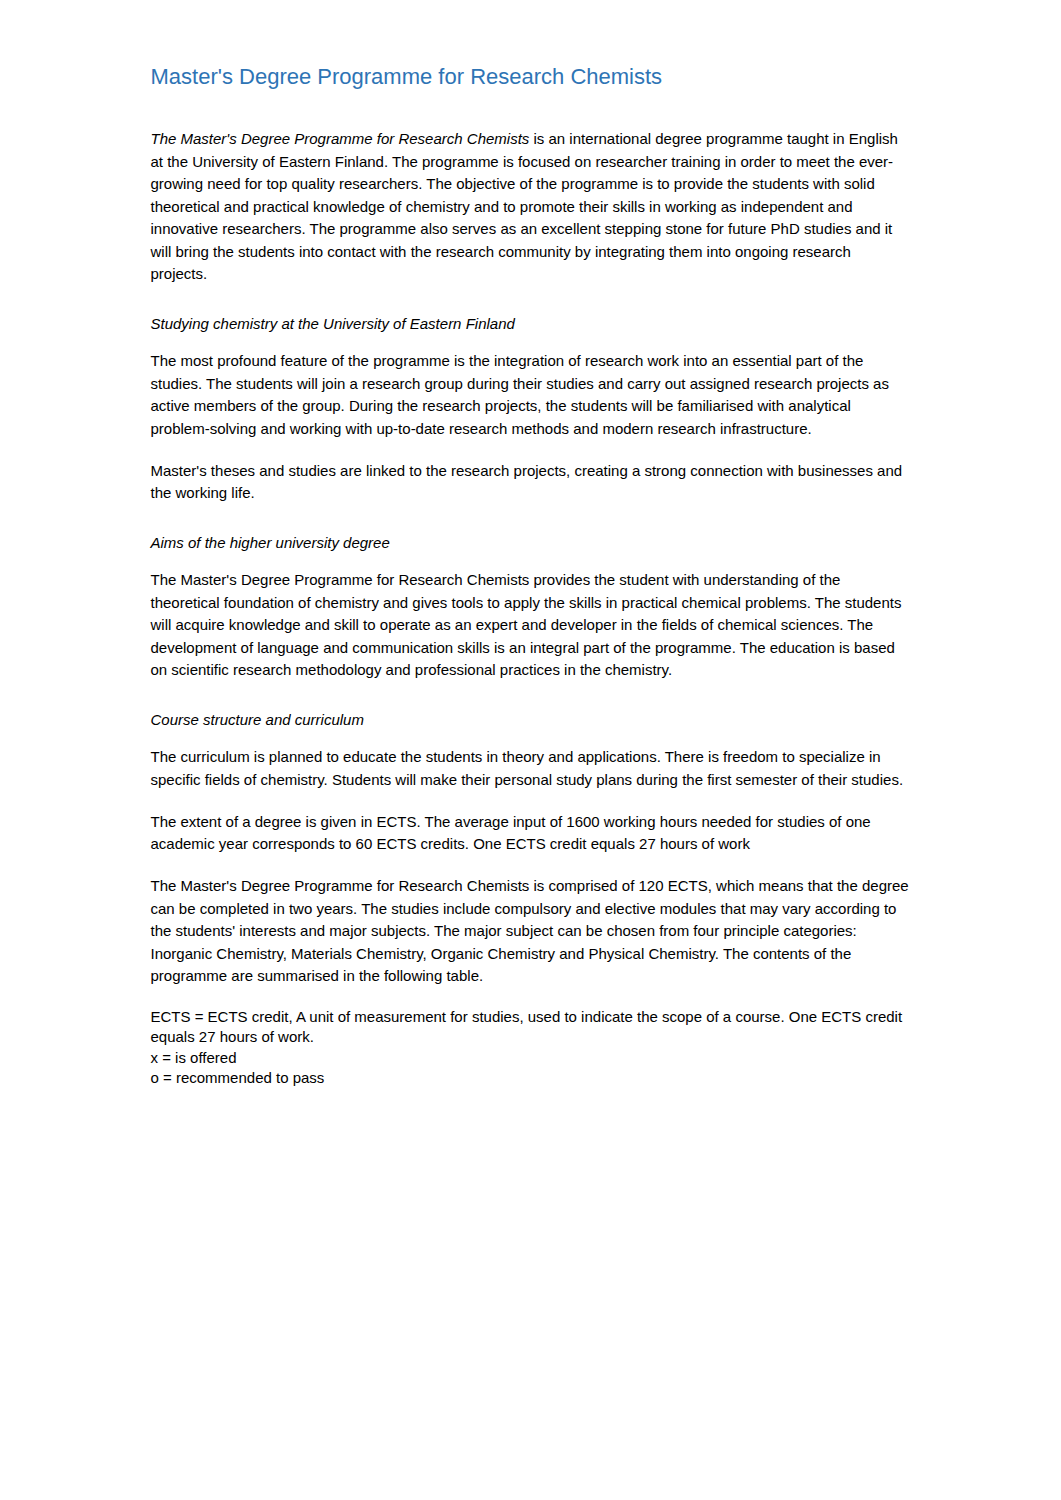Master's Degree Programme for Research Chemists
The Master's Degree Programme for Research Chemists is an international degree programme taught in English at the University of Eastern Finland. The programme is focused on researcher training in order to meet the ever-growing need for top quality researchers. The objective of the programme is to provide the students with solid theoretical and practical knowledge of chemistry and to promote their skills in working as independent and innovative researchers. The programme also serves as an excellent stepping stone for future PhD studies and it will bring the students into contact with the research community by integrating them into ongoing research projects.
Studying chemistry at the University of Eastern Finland
The most profound feature of the programme is the integration of research work into an essential part of the studies. The students will join a research group during their studies and carry out assigned research projects as active members of the group. During the research projects, the students will be familiarised with analytical problem-solving and working with up-to-date research methods and modern research infrastructure.
Master's theses and studies are linked to the research projects, creating a strong connection with businesses and the working life.
Aims of the higher university degree
The Master's Degree Programme for Research Chemists provides the student with understanding of the theoretical foundation of chemistry and gives tools to apply the skills in practical chemical problems. The students will acquire knowledge and skill to operate as an expert and developer in the fields of chemical sciences. The development of language and communication skills is an integral part of the programme. The education is based on scientific research methodology and professional practices in the chemistry.
Course structure and curriculum
The curriculum is planned to educate the students in theory and applications. There is freedom to specialize in specific fields of chemistry. Students will make their personal study plans during the first semester of their studies.
The extent of a degree is given in ECTS. The average input of 1600 working hours needed for studies of one academic year corresponds to 60 ECTS credits. One ECTS credit equals 27 hours of work
The Master's Degree Programme for Research Chemists is comprised of 120 ECTS, which means that the degree can be completed in two years. The studies include compulsory and elective modules that may vary according to the students' interests and major subjects. The major subject can be chosen from four principle categories: Inorganic Chemistry, Materials Chemistry, Organic Chemistry and Physical Chemistry. The contents of the programme are summarised in the following table.
ECTS = ECTS credit, A unit of measurement for studies, used to indicate the scope of a course. One ECTS credit equals 27 hours of work.
x = is offered
o = recommended to pass